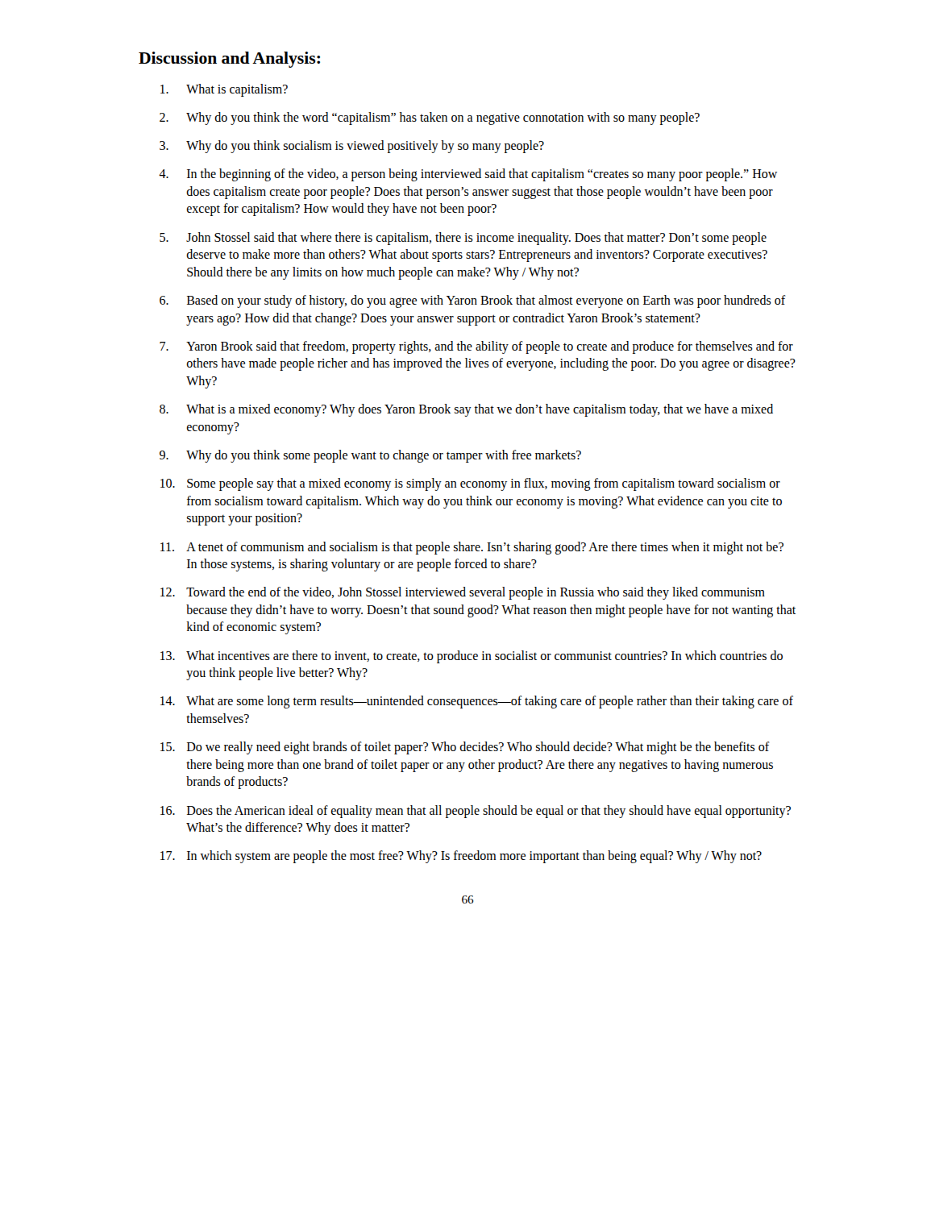Discussion and Analysis:
What is capitalism?
Why do you think the word “capitalism” has taken on a negative connotation with so many people?
Why do you think socialism is viewed positively by so many people?
In the beginning of the video, a person being interviewed said that capitalism “creates so many poor people.” How does capitalism create poor people? Does that person’s answer suggest that those people wouldn’t have been poor except for capitalism? How would they have not been poor?
John Stossel said that where there is capitalism, there is income inequality. Does that matter? Don’t some people deserve to make more than others? What about sports stars? Entrepreneurs and inventors? Corporate executives? Should there be any limits on how much people can make? Why / Why not?
Based on your study of history, do you agree with Yaron Brook that almost everyone on Earth was poor hundreds of years ago? How did that change? Does your answer support or contradict Yaron Brook’s statement?
Yaron Brook said that freedom, property rights, and the ability of people to create and produce for themselves and for others have made people richer and has improved the lives of everyone, including the poor. Do you agree or disagree? Why?
What is a mixed economy? Why does Yaron Brook say that we don’t have capitalism today, that we have a mixed economy?
Why do you think some people want to change or tamper with free markets?
Some people say that a mixed economy is simply an economy in flux, moving from capitalism toward socialism or from socialism toward capitalism. Which way do you think our economy is moving? What evidence can you cite to support your position?
A tenet of communism and socialism is that people share. Isn’t sharing good? Are there times when it might not be? In those systems, is sharing voluntary or are people forced to share?
Toward the end of the video, John Stossel interviewed several people in Russia who said they liked communism because they didn’t have to worry. Doesn’t that sound good? What reason then might people have for not wanting that kind of economic system?
What incentives are there to invent, to create, to produce in socialist or communist countries? In which countries do you think people live better? Why?
What are some long term results—unintended consequences—of taking care of people rather than their taking care of themselves?
Do we really need eight brands of toilet paper? Who decides? Who should decide? What might be the benefits of there being more than one brand of toilet paper or any other product? Are there any negatives to having numerous brands of products?
Does the American ideal of equality mean that all people should be equal or that they should have equal opportunity? What’s the difference? Why does it matter?
In which system are people the most free? Why? Is freedom more important than being equal? Why / Why not?
66